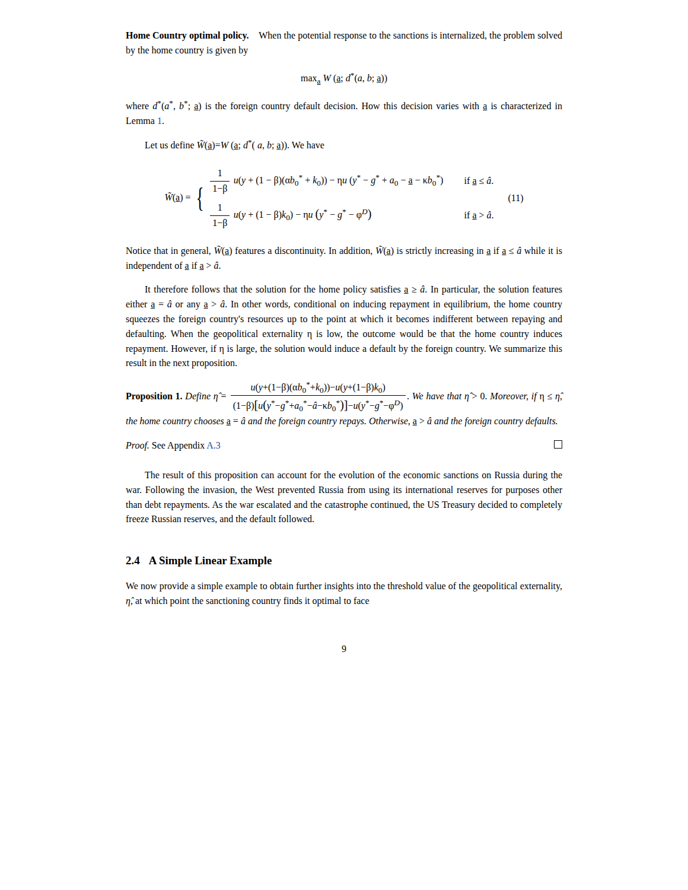Home Country optimal policy. When the potential response to the sanctions is internalized, the problem solved by the home country is given by
maxa W (a; d*(a, b; a))
where d*(a*, b*; a) is the foreign country default decision. How this decision varies with a is characterized in Lemma 1.
Let us define W̃(a)=W (a; d*( a, b; a)). We have
W̃(a) = { 11−β u(y + (1 − β)(αb0* + k0)) − ηu (y* − g* + a0 − a − κb0*) if a ≤ â. 11−β u(y + (1 − β)k0) − ηu (y* − g* − φD) if a > â.
(11)
Notice that in general, W̃(a) features a discontinuity. In addition, W̃(a) is strictly increasing in a if a ≤ â while it is independent of a if a > â.
It therefore follows that the solution for the home policy satisfies a ≥ â. In particular, the solution features either a = â or any a > â. In other words, conditional on inducing repayment in equilibrium, the home country squeezes the foreign country's resources up to the point at which it becomes indifferent between repaying and defaulting. When the geopolitical externality η is low, the outcome would be that the home country induces repayment. However, if η is large, the solution would induce a default by the foreign country. We summarize this result in the next proposition.
Proposition 1. Define η̂ = u(y+(1−β)(αb0*+k0))−u(y+(1−β)k0) (1−β)[u(y*−g*+a0*−â−κb0*)]−u(y*−g*−φD) . We have that η̂ > 0. Moreover, if η ≤ η̂, the home country chooses a = â and the foreign country repays. Otherwise, a > â and the foreign country defaults.
Proof. See Appendix A.3
The result of this proposition can account for the evolution of the economic sanctions on Russia during the war. Following the invasion, the West prevented Russia from using its international reserves for purposes other than debt repayments. As the war escalated and the catastrophe continued, the US Treasury decided to completely freeze Russian reserves, and the default followed.
2.4 A Simple Linear Example
We now provide a simple example to obtain further insights into the threshold value of the geopolitical externality, η̂, at which point the sanctioning country finds it optimal to face
9